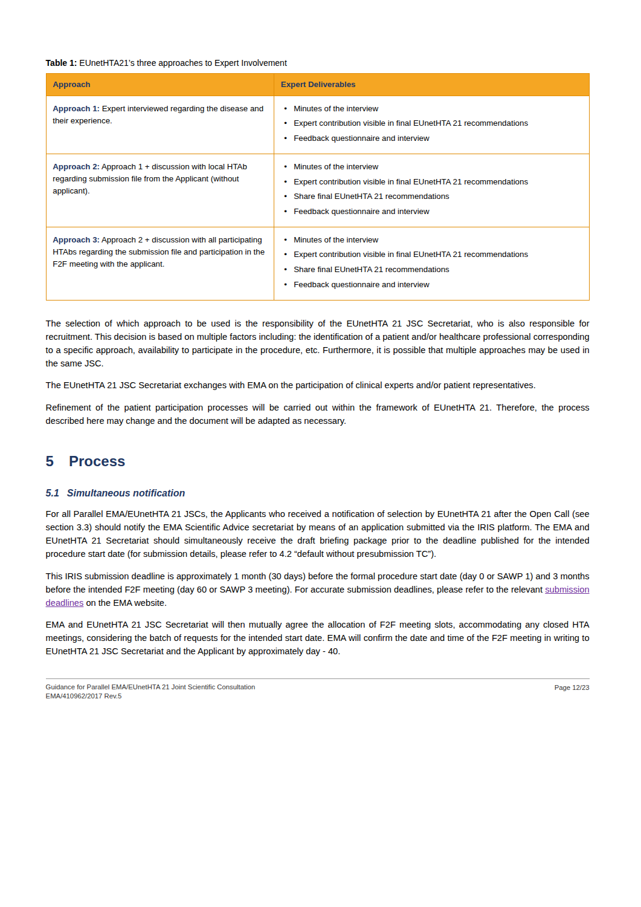Table 1: EUnetHTA21’s three approaches to Expert Involvement
| Approach | Expert Deliverables |
| --- | --- |
| Approach 1: Expert interviewed regarding the disease and their experience. | Minutes of the interview Expert contribution visible in final EUnetHTA 21 recommendations Feedback questionnaire and interview |
| Approach 2: Approach 1 + discussion with local HTAb regarding submission file from the Applicant (without applicant). | Minutes of the interview Expert contribution visible in final EUnetHTA 21 recommendations Share final EUnetHTA 21 recommendations Feedback questionnaire and interview |
| Approach 3: Approach 2 + discussion with all participating HTAbs regarding the submission file and participation in the F2F meeting with the applicant. | Minutes of the interview Expert contribution visible in final EUnetHTA 21 recommendations Share final EUnetHTA 21 recommendations Feedback questionnaire and interview |
The selection of which approach to be used is the responsibility of the EUnetHTA 21 JSC Secretariat, who is also responsible for recruitment. This decision is based on multiple factors including: the identification of a patient and/or healthcare professional corresponding to a specific approach, availability to participate in the procedure, etc. Furthermore, it is possible that multiple approaches may be used in the same JSC.
The EUnetHTA 21 JSC Secretariat exchanges with EMA on the participation of clinical experts and/or patient representatives.
Refinement of the patient participation processes will be carried out within the framework of EUnetHTA 21. Therefore, the process described here may change and the document will be adapted as necessary.
5 Process
5.1 Simultaneous notification
For all Parallel EMA/EUnetHTA 21 JSCs, the Applicants who received a notification of selection by EUnetHTA 21 after the Open Call (see section 3.3) should notify the EMA Scientific Advice secretariat by means of an application submitted via the IRIS platform. The EMA and EUnetHTA 21 Secretariat should simultaneously receive the draft briefing package prior to the deadline published for the intended procedure start date (for submission details, please refer to 4.2 “default without presubmission TC”).
This IRIS submission deadline is approximately 1 month (30 days) before the formal procedure start date (day 0 or SAWP 1) and 3 months before the intended F2F meeting (day 60 or SAWP 3 meeting). For accurate submission deadlines, please refer to the relevant submission deadlines on the EMA website.
EMA and EUnetHTA 21 JSC Secretariat will then mutually agree the allocation of F2F meeting slots, accommodating any closed HTA meetings, considering the batch of requests for the intended start date. EMA will confirm the date and time of the F2F meeting in writing to EUnetHTA 21 JSC Secretariat and the Applicant by approximately day - 40.
Guidance for Parallel EMA/EUnetHTA 21 Joint Scientific Consultation
EMA/410962/2017 Rev.5
Page 12/23